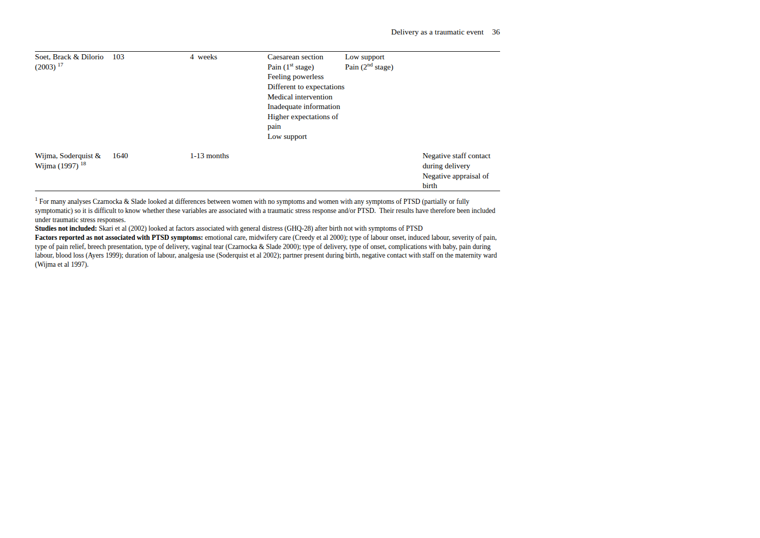Delivery as a traumatic event36
| Soet, Brack & Dilorio (2003) 17 | 103 | 4 weeks | Caesarean section Pain (1 st stage) Feeling powerless Different to expectations Medical intervention Inadequate information Higher expectations of pain Low support | Low support Pain (2 nd stage) | |
| Wijma, Soderquist & Wijma (1997) 18 | 1640 | 1-13 months | | | Negative staff contact during delivery Negative appraisal of birth |
1 For many analyses Czarnocka & Slade looked at differences between women with no symptoms and women with any symptoms of PTSD (partially or fully symptomatic) so it is difficult to know whether these variables are associated with a traumatic stress response and/or PTSD. Their results have therefore been included under traumatic stress responses.
Studies not included: Skari et al (2002) looked at factors associated with general distress (GHQ-28) after birth not with symptoms of PTSD
Factors reported as not associated with PTSD symptoms: emotional care, midwifery care (Creedy et al 2000); type of labour onset, induced labour, severity of pain, type of pain relief, breech presentation, type of delivery, vaginal tear (Czarnocka & Slade 2000); type of delivery, type of onset, complications with baby, pain during labour, blood loss (Ayers 1999); duration of labour, analgesia use (Soderquist et al 2002); partner present during birth, negative contact with staff on the maternity ward (Wijma et al 1997).